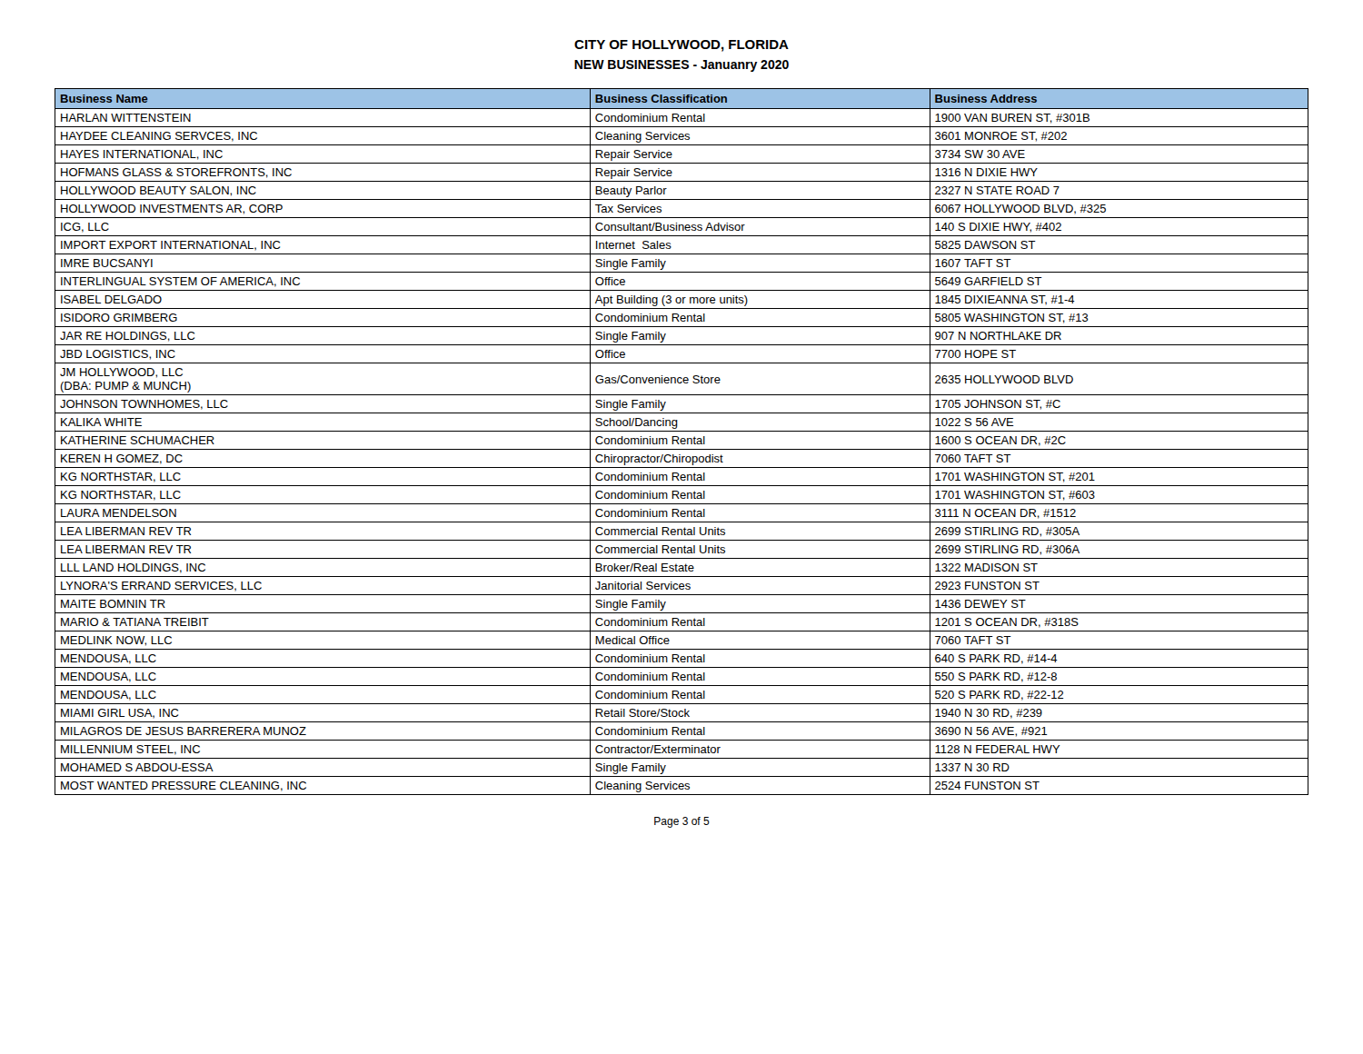CITY OF HOLLYWOOD, FLORIDA
NEW BUSINESSES - Januanry 2020
| Business Name | Business Classification | Business Address |
| --- | --- | --- |
| HARLAN WITTENSTEIN | Condominium Rental | 1900 VAN BUREN ST, #301B |
| HAYDEE CLEANING SERVCES, INC | Cleaning Services | 3601 MONROE ST, #202 |
| HAYES INTERNATIONAL, INC | Repair Service | 3734 SW 30 AVE |
| HOFMANS GLASS & STOREFRONTS, INC | Repair Service | 1316 N DIXIE HWY |
| HOLLYWOOD BEAUTY SALON, INC | Beauty Parlor | 2327 N STATE ROAD 7 |
| HOLLYWOOD INVESTMENTS AR, CORP | Tax Services | 6067 HOLLYWOOD BLVD, #325 |
| ICG, LLC | Consultant/Business Advisor | 140 S DIXIE HWY, #402 |
| IMPORT EXPORT INTERNATIONAL, INC | Internet Sales | 5825 DAWSON ST |
| IMRE BUCSANYI | Single Family | 1607 TAFT ST |
| INTERLINGUAL SYSTEM OF AMERICA, INC | Office | 5649 GARFIELD ST |
| ISABEL DELGADO | Apt Building (3 or more units) | 1845 DIXIEANNA ST, #1-4 |
| ISIDORO GRIMBERG | Condominium Rental | 5805 WASHINGTON ST, #13 |
| JAR RE HOLDINGS, LLC | Single Family | 907 N NORTHLAKE DR |
| JBD LOGISTICS, INC | Office | 7700 HOPE ST |
| JM HOLLYWOOD, LLC (DBA: PUMP & MUNCH) | Gas/Convenience Store | 2635 HOLLYWOOD BLVD |
| JOHNSON TOWNHOMES, LLC | Single Family | 1705 JOHNSON ST, #C |
| KALIKA WHITE | School/Dancing | 1022 S 56 AVE |
| KATHERINE SCHUMACHER | Condominium Rental | 1600 S OCEAN DR, #2C |
| KEREN H GOMEZ, DC | Chiropractor/Chiropodist | 7060 TAFT ST |
| KG NORTHSTAR, LLC | Condominium Rental | 1701 WASHINGTON ST, #201 |
| KG NORTHSTAR, LLC | Condominium Rental | 1701 WASHINGTON ST, #603 |
| LAURA MENDELSON | Condominium Rental | 3111 N OCEAN DR, #1512 |
| LEA LIBERMAN REV TR | Commercial Rental Units | 2699 STIRLING RD, #305A |
| LEA LIBERMAN REV TR | Commercial Rental Units | 2699 STIRLING RD, #306A |
| LLL LAND HOLDINGS, INC | Broker/Real Estate | 1322 MADISON ST |
| LYNORA'S ERRAND SERVICES, LLC | Janitorial Services | 2923 FUNSTON ST |
| MAITE BOMNIN TR | Single Family | 1436 DEWEY ST |
| MARIO & TATIANA TREIBIT | Condominium Rental | 1201 S OCEAN DR, #318S |
| MEDLINK NOW, LLC | Medical Office | 7060 TAFT ST |
| MENDOUSA, LLC | Condominium Rental | 640 S PARK RD, #14-4 |
| MENDOUSA, LLC | Condominium Rental | 550 S PARK RD, #12-8 |
| MENDOUSA, LLC | Condominium Rental | 520 S PARK RD, #22-12 |
| MIAMI GIRL USA, INC | Retail Store/Stock | 1940 N 30 RD, #239 |
| MILAGROS DE JESUS BARRERERA MUNOZ | Condominium Rental | 3690 N 56 AVE, #921 |
| MILLENNIUM STEEL, INC | Contractor/Exterminator | 1128 N FEDERAL HWY |
| MOHAMED S ABDOU-ESSA | Single Family | 1337 N 30 RD |
| MOST WANTED PRESSURE CLEANING, INC | Cleaning Services | 2524 FUNSTON ST |
Page 3 of 5